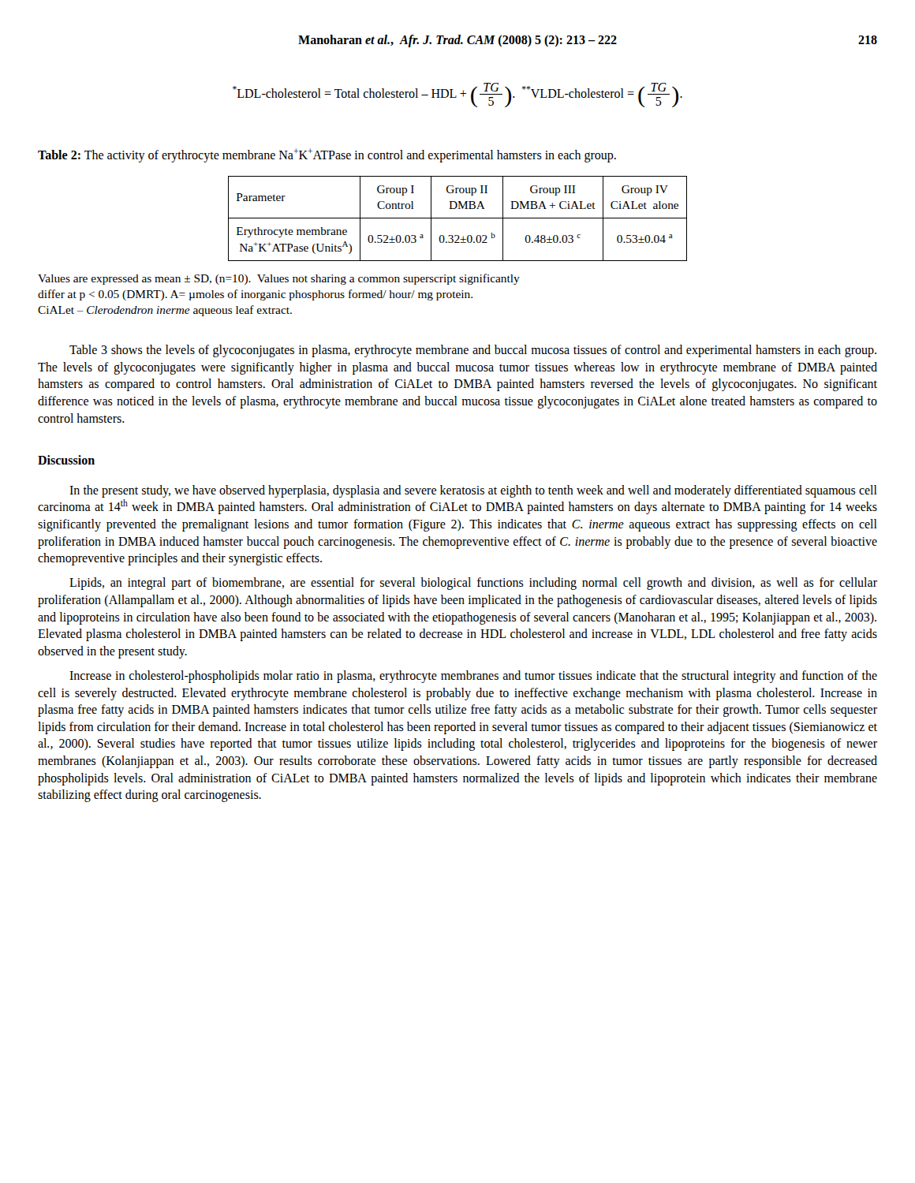Manoharan et al., Afr. J. Trad. CAM (2008) 5 (2): 213 – 222 218
*LDL-cholesterol = Total cholesterol – HDL + (TG 5). **VLDL-cholesterol = (TG 5).
Table 2: The activity of erythrocyte membrane Na+K+ATPase in control and experimental hamsters in each group.
| Parameter | Group I Control | Group II DMBA | Group III DMBA + CiALet | Group IV CiALet alone |
| --- | --- | --- | --- | --- |
| Erythrocyte membrane Na + K + ATPase (Units A ) | 0.52±0.03 a | 0.32±0.02 b | 0.48±0.03 c | 0.53±0.04 a |
Values are expressed as mean ± SD, (n=10). Values not sharing a common superscript significantly
differ at p < 0.05 (DMRT). A= µmoles of inorganic phosphorus formed/ hour/ mg protein.
CiALet – Clerodendron inerme aqueous leaf extract.
Table 3 shows the levels of glycoconjugates in plasma, erythrocyte membrane and buccal mucosa tissues of control and experimental hamsters in each group. The levels of glycoconjugates were significantly higher in plasma and buccal mucosa tumor tissues whereas low in erythrocyte membrane of DMBA painted hamsters as compared to control hamsters. Oral administration of CiALet to DMBA painted hamsters reversed the levels of glycoconjugates. No significant difference was noticed in the levels of plasma, erythrocyte membrane and buccal mucosa tissue glycoconjugates in CiALet alone treated hamsters as compared to control hamsters.
Discussion
In the present study, we have observed hyperplasia, dysplasia and severe keratosis at eighth to tenth week and well and moderately differentiated squamous cell carcinoma at 14th week in DMBA painted hamsters. Oral administration of CiALet to DMBA painted hamsters on days alternate to DMBA painting for 14 weeks significantly prevented the premalignant lesions and tumor formation (Figure 2). This indicates that C. inerme aqueous extract has suppressing effects on cell proliferation in DMBA induced hamster buccal pouch carcinogenesis. The chemopreventive effect of C. inerme is probably due to the presence of several bioactive chemopreventive principles and their synergistic effects.
Lipids, an integral part of biomembrane, are essential for several biological functions including normal cell growth and division, as well as for cellular proliferation (Allampallam et al., 2000). Although abnormalities of lipids have been implicated in the pathogenesis of cardiovascular diseases, altered levels of lipids and lipoproteins in circulation have also been found to be associated with the etiopathogenesis of several cancers (Manoharan et al., 1995; Kolanjiappan et al., 2003). Elevated plasma cholesterol in DMBA painted hamsters can be related to decrease in HDL cholesterol and increase in VLDL, LDL cholesterol and free fatty acids observed in the present study.
Increase in cholesterol-phospholipids molar ratio in plasma, erythrocyte membranes and tumor tissues indicate that the structural integrity and function of the cell is severely destructed. Elevated erythrocyte membrane cholesterol is probably due to ineffective exchange mechanism with plasma cholesterol. Increase in plasma free fatty acids in DMBA painted hamsters indicates that tumor cells utilize free fatty acids as a metabolic substrate for their growth. Tumor cells sequester lipids from circulation for their demand. Increase in total cholesterol has been reported in several tumor tissues as compared to their adjacent tissues (Siemianowicz et al., 2000). Several studies have reported that tumor tissues utilize lipids including total cholesterol, triglycerides and lipoproteins for the biogenesis of newer membranes (Kolanjiappan et al., 2003). Our results corroborate these observations. Lowered fatty acids in tumor tissues are partly responsible for decreased phospholipids levels. Oral administration of CiALet to DMBA painted hamsters normalized the levels of lipids and lipoprotein which indicates their membrane stabilizing effect during oral carcinogenesis.